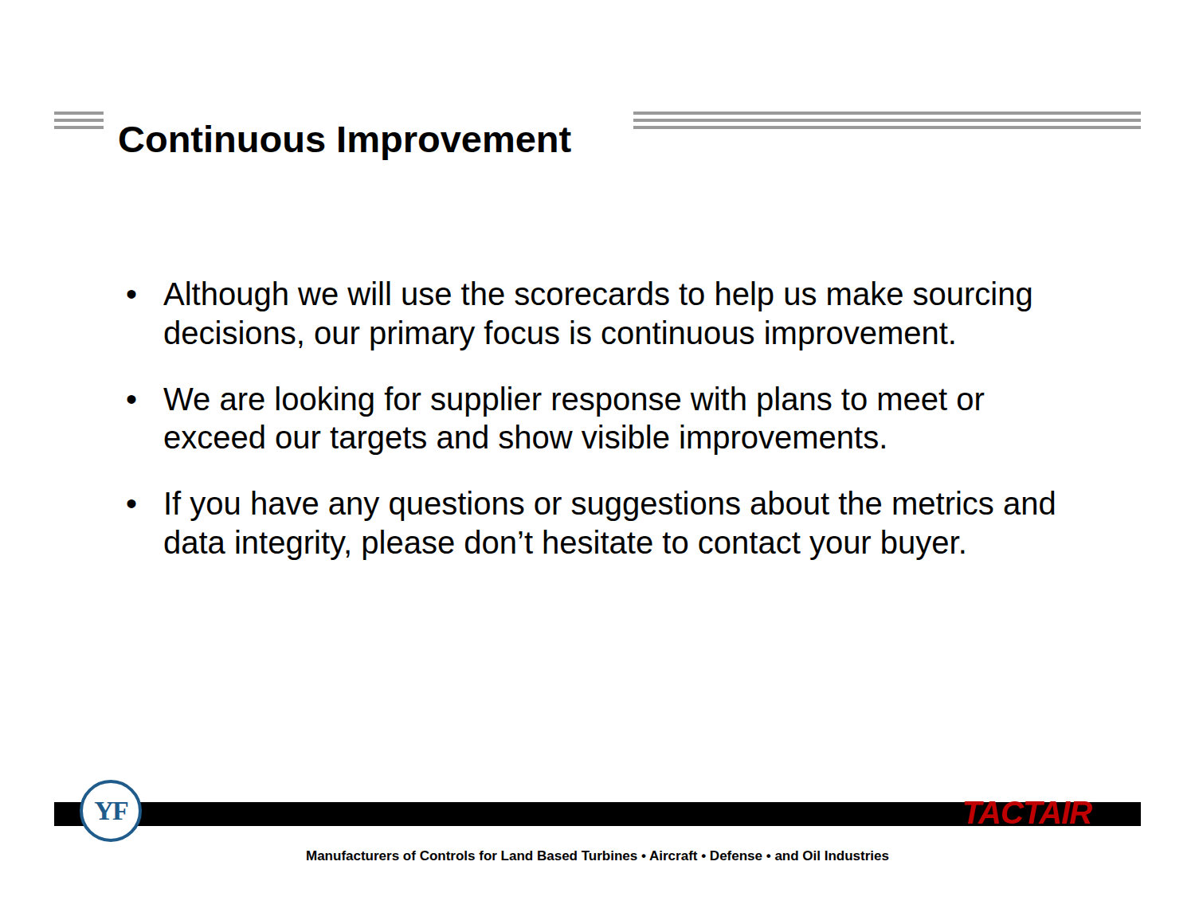Continuous Improvement
Although we will use the scorecards to help us make sourcing decisions, our primary focus is continuous improvement.
We are looking for supplier response with plans to meet or exceed our targets and show visible improvements.
If you have any questions or suggestions about the metrics and data integrity, please don’t hesitate to contact your buyer.
YF
TACTAIR
Manufacturers of Controls for Land Based Turbines • Aircraft • Defense • and Oil Industries